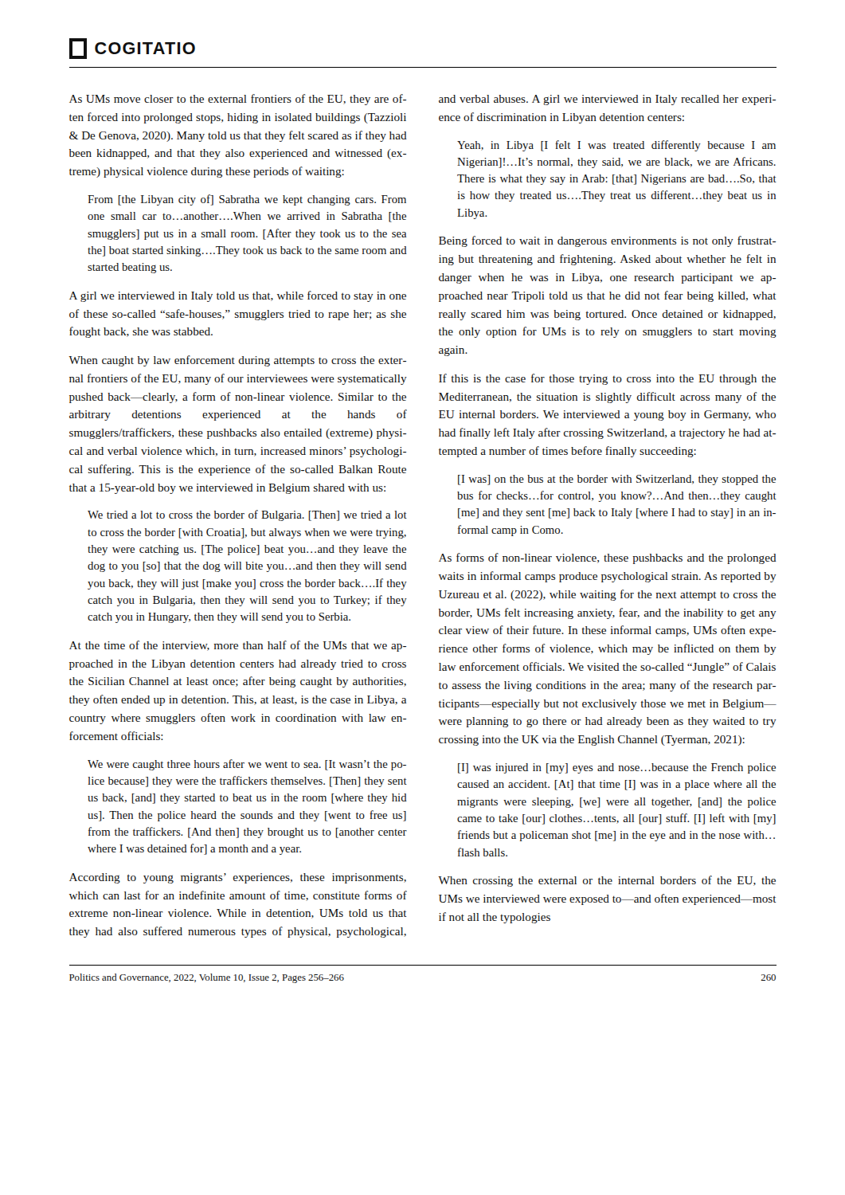COGITATIO
As UMs move closer to the external frontiers of the EU, they are often forced into prolonged stops, hiding in isolated buildings (Tazzioli & De Genova, 2020). Many told us that they felt scared as if they had been kidnapped, and that they also experienced and witnessed (extreme) physical violence during these periods of waiting:
From [the Libyan city of] Sabratha we kept changing cars. From one small car to…another….When we arrived in Sabratha [the smugglers] put us in a small room. [After they took us to the sea the] boat started sinking….They took us back to the same room and started beating us.
A girl we interviewed in Italy told us that, while forced to stay in one of these so-called “safe-houses,” smugglers tried to rape her; as she fought back, she was stabbed.
When caught by law enforcement during attempts to cross the external frontiers of the EU, many of our interviewees were systematically pushed back—clearly, a form of non-linear violence. Similar to the arbitrary detentions experienced at the hands of smugglers/traffickers, these pushbacks also entailed (extreme) physical and verbal violence which, in turn, increased minors’ psychological suffering. This is the experience of the so-called Balkan Route that a 15-year-old boy we interviewed in Belgium shared with us:
We tried a lot to cross the border of Bulgaria. [Then] we tried a lot to cross the border [with Croatia], but always when we were trying, they were catching us. [The police] beat you…and they leave the dog to you [so] that the dog will bite you…and then they will send you back, they will just [make you] cross the border back….If they catch you in Bulgaria, then they will send you to Turkey; if they catch you in Hungary, then they will send you to Serbia.
At the time of the interview, more than half of the UMs that we approached in the Libyan detention centers had already tried to cross the Sicilian Channel at least once; after being caught by authorities, they often ended up in detention. This, at least, is the case in Libya, a country where smugglers often work in coordination with law enforcement officials:
We were caught three hours after we went to sea. [It wasn’t the police because] they were the traffickers themselves. [Then] they sent us back, [and] they started to beat us in the room [where they hid us]. Then the police heard the sounds and they [went to free us] from the traffickers. [And then] they brought us to [another center where I was detained for] a month and a year.
According to young migrants’ experiences, these imprisonments, which can last for an indefinite amount of time, constitute forms of extreme non-linear violence. While in detention, UMs told us that they had also suffered numerous types of physical, psychological, and verbal abuses. A girl we interviewed in Italy recalled her experience of discrimination in Libyan detention centers:
Yeah, in Libya [I felt I was treated differently because I am Nigerian]!…It’s normal, they said, we are black, we are Africans. There is what they say in Arab: [that] Nigerians are bad….So, that is how they treated us….They treat us different…they beat us in Libya.
Being forced to wait in dangerous environments is not only frustrating but threatening and frightening. Asked about whether he felt in danger when he was in Libya, one research participant we approached near Tripoli told us that he did not fear being killed, what really scared him was being tortured. Once detained or kidnapped, the only option for UMs is to rely on smugglers to start moving again.
If this is the case for those trying to cross into the EU through the Mediterranean, the situation is slightly difficult across many of the EU internal borders. We interviewed a young boy in Germany, who had finally left Italy after crossing Switzerland, a trajectory he had attempted a number of times before finally succeeding:
[I was] on the bus at the border with Switzerland, they stopped the bus for checks…for control, you know?…And then…they caught [me] and they sent [me] back to Italy [where I had to stay] in an informal camp in Como.
As forms of non-linear violence, these pushbacks and the prolonged waits in informal camps produce psychological strain. As reported by Uzureau et al. (2022), while waiting for the next attempt to cross the border, UMs felt increasing anxiety, fear, and the inability to get any clear view of their future. In these informal camps, UMs often experience other forms of violence, which may be inflicted on them by law enforcement officials. We visited the so-called “Jungle” of Calais to assess the living conditions in the area; many of the research participants—especially but not exclusively those we met in Belgium—were planning to go there or had already been as they waited to try crossing into the UK via the English Channel (Tyerman, 2021):
[I] was injured in [my] eyes and nose…because the French police caused an accident. [At] that time [I] was in a place where all the migrants were sleeping, [we] were all together, [and] the police came to take [our] clothes…tents, all [our] stuff. [I] left with [my] friends but a policeman shot [me] in the eye and in the nose with…flash balls.
When crossing the external or the internal borders of the EU, the UMs we interviewed were exposed to—and often experienced—most if not all the typologies
Politics and Governance, 2022, Volume 10, Issue 2, Pages 256–266 260